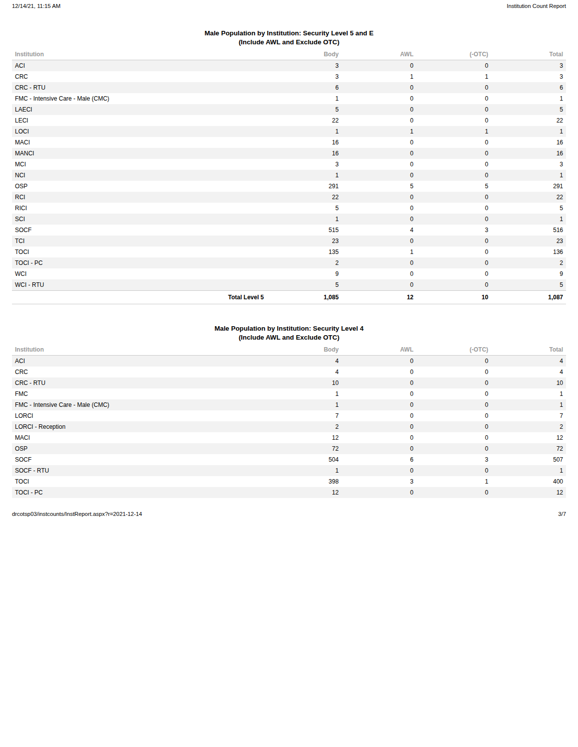12/14/21, 11:15 AM
Institution Count Report
Male Population by Institution: Security Level 5 and E (Include AWL and Exclude OTC)
| Institution | Body | AWL | (-OTC) | Total |
| --- | --- | --- | --- | --- |
| ACI | 3 | 0 | 0 | 3 |
| CRC | 3 | 1 | 1 | 3 |
| CRC - RTU | 6 | 0 | 0 | 6 |
| FMC - Intensive Care - Male (CMC) | 1 | 0 | 0 | 1 |
| LAECI | 5 | 0 | 0 | 5 |
| LECI | 22 | 0 | 0 | 22 |
| LOCI | 1 | 1 | 1 | 1 |
| MACI | 16 | 0 | 0 | 16 |
| MANCI | 16 | 0 | 0 | 16 |
| MCI | 3 | 0 | 0 | 3 |
| NCI | 1 | 0 | 0 | 1 |
| OSP | 291 | 5 | 5 | 291 |
| RCI | 22 | 0 | 0 | 22 |
| RICI | 5 | 0 | 0 | 5 |
| SCI | 1 | 0 | 0 | 1 |
| SOCF | 515 | 4 | 3 | 516 |
| TCI | 23 | 0 | 0 | 23 |
| TOCI | 135 | 1 | 0 | 136 |
| TOCI - PC | 2 | 0 | 0 | 2 |
| WCI | 9 | 0 | 0 | 9 |
| WCI - RTU | 5 | 0 | 0 | 5 |
| Total Level 5 | 1,085 | 12 | 10 | 1,087 |
Male Population by Institution: Security Level 4 (Include AWL and Exclude OTC)
| Institution | Body | AWL | (-OTC) | Total |
| --- | --- | --- | --- | --- |
| ACI | 4 | 0 | 0 | 4 |
| CRC | 4 | 0 | 0 | 4 |
| CRC - RTU | 10 | 0 | 0 | 10 |
| FMC | 1 | 0 | 0 | 1 |
| FMC - Intensive Care - Male (CMC) | 1 | 0 | 0 | 1 |
| LORCI | 7 | 0 | 0 | 7 |
| LORCI - Reception | 2 | 0 | 0 | 2 |
| MACI | 12 | 0 | 0 | 12 |
| OSP | 72 | 0 | 0 | 72 |
| SOCF | 504 | 6 | 3 | 507 |
| SOCF - RTU | 1 | 0 | 0 | 1 |
| TOCI | 398 | 3 | 1 | 400 |
| TOCI - PC | 12 | 0 | 0 | 12 |
drcotsp03/instcounts/InstReport.aspx?r=2021-12-14
3/7